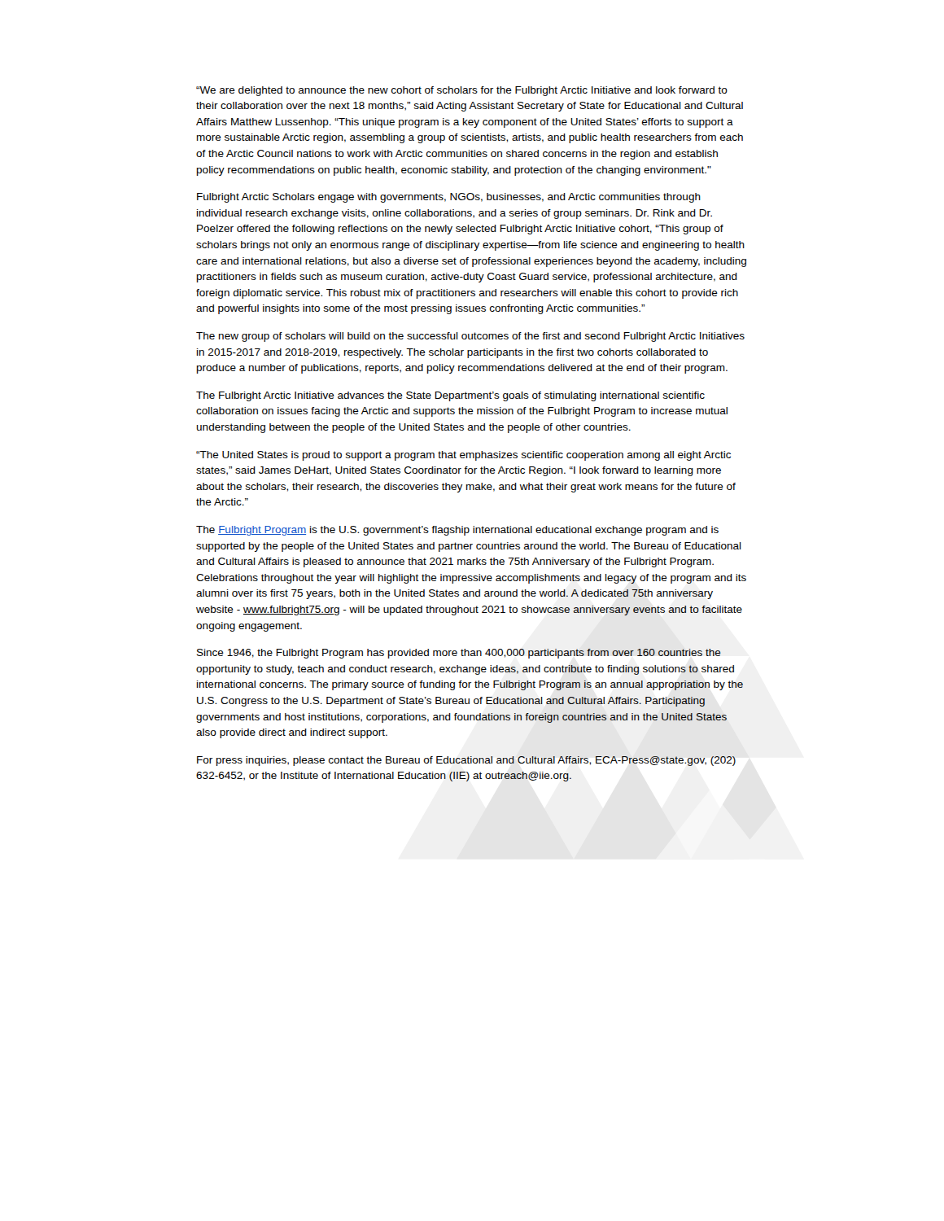“We are delighted to announce the new cohort of scholars for the Fulbright Arctic Initiative and look forward to their collaboration over the next 18 months,” said Acting Assistant Secretary of State for Educational and Cultural Affairs Matthew Lussenhop. “This unique program is a key component of the United States’ efforts to support a more sustainable Arctic region, assembling a group of scientists, artists, and public health researchers from each of the Arctic Council nations to work with Arctic communities on shared concerns in the region and establish policy recommendations on public health, economic stability, and protection of the changing environment."
Fulbright Arctic Scholars engage with governments, NGOs, businesses, and Arctic communities through individual research exchange visits, online collaborations, and a series of group seminars. Dr. Rink and Dr. Poelzer offered the following reflections on the newly selected Fulbright Arctic Initiative cohort, “This group of scholars brings not only an enormous range of disciplinary expertise—from life science and engineering to health care and international relations, but also a diverse set of professional experiences beyond the academy, including practitioners in fields such as museum curation, active-duty Coast Guard service, professional architecture, and foreign diplomatic service. This robust mix of practitioners and researchers will enable this cohort to provide rich and powerful insights into some of the most pressing issues confronting Arctic communities.”
The new group of scholars will build on the successful outcomes of the first and second Fulbright Arctic Initiatives in 2015-2017 and 2018-2019, respectively. The scholar participants in the first two cohorts collaborated to produce a number of publications, reports, and policy recommendations delivered at the end of their program.
The Fulbright Arctic Initiative advances the State Department’s goals of stimulating international scientific collaboration on issues facing the Arctic and supports the mission of the Fulbright Program to increase mutual understanding between the people of the United States and the people of other countries.
“The United States is proud to support a program that emphasizes scientific cooperation among all eight Arctic states,” said James DeHart, United States Coordinator for the Arctic Region. “I look forward to learning more about the scholars, their research, the discoveries they make, and what their great work means for the future of the Arctic.”
The Fulbright Program is the U.S. government’s flagship international educational exchange program and is supported by the people of the United States and partner countries around the world. The Bureau of Educational and Cultural Affairs is pleased to announce that 2021 marks the 75th Anniversary of the Fulbright Program. Celebrations throughout the year will highlight the impressive accomplishments and legacy of the program and its alumni over its first 75 years, both in the United States and around the world. A dedicated 75th anniversary website - www.fulbright75.org - will be updated throughout 2021 to showcase anniversary events and to facilitate ongoing engagement.
Since 1946, the Fulbright Program has provided more than 400,000 participants from over 160 countries the opportunity to study, teach and conduct research, exchange ideas, and contribute to finding solutions to shared international concerns. The primary source of funding for the Fulbright Program is an annual appropriation by the U.S. Congress to the U.S. Department of State’s Bureau of Educational and Cultural Affairs. Participating governments and host institutions, corporations, and foundations in foreign countries and in the United States also provide direct and indirect support.
For press inquiries, please contact the Bureau of Educational and Cultural Affairs, ECA-Press@state.gov, (202) 632-6452, or the Institute of International Education (IIE) at outreach@iie.org.